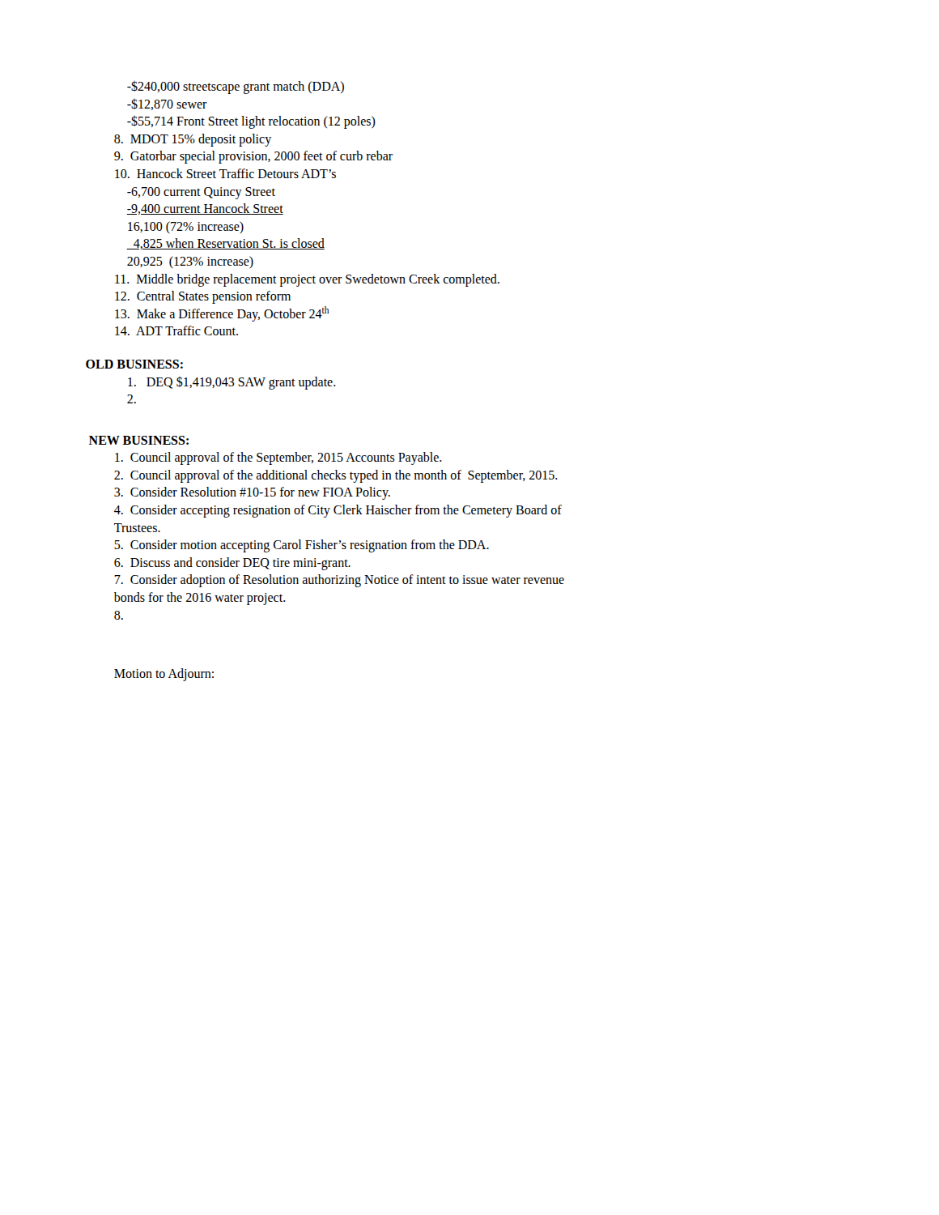-$240,000 streetscape grant match (DDA)
-$12,870 sewer
-$55,714 Front Street light relocation (12 poles)
8. MDOT 15% deposit policy
9. Gatorbar special provision, 2000 feet of curb rebar
10. Hancock Street Traffic Detours ADT’s
-6,700 current Quincy Street
-9,400 current Hancock Street
16,100 (72% increase)
4,825 when Reservation St. is closed
20,925 (123% increase)
11. Middle bridge replacement project over Swedetown Creek completed.
12. Central States pension reform
13. Make a Difference Day, October 24th
14. ADT Traffic Count.
OLD BUSINESS:
1. DEQ $1,419,043 SAW grant update.
2.
NEW BUSINESS:
1. Council approval of the September, 2015 Accounts Payable.
2. Council approval of the additional checks typed in the month of September, 2015.
3. Consider Resolution #10-15 for new FIOA Policy.
4. Consider accepting resignation of City Clerk Haischer from the Cemetery Board of
Trustees.
5. Consider motion accepting Carol Fisher’s resignation from the DDA.
6. Discuss and consider DEQ tire mini-grant.
7. Consider adoption of Resolution authorizing Notice of intent to issue water revenue
bonds for the 2016 water project.
8.
Motion to Adjourn: